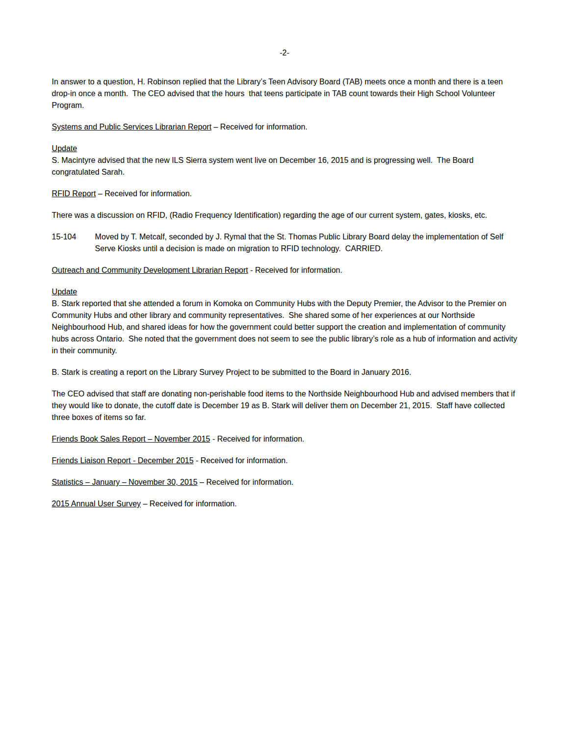-2-
In answer to a question, H. Robinson replied that the Library’s Teen Advisory Board (TAB) meets once a month and there is a teen drop-in once a month. The CEO advised that the hours that teens participate in TAB count towards their High School Volunteer Program.
Systems and Public Services Librarian Report – Received for information.
Update
S. Macintyre advised that the new ILS Sierra system went live on December 16, 2015 and is progressing well. The Board congratulated Sarah.
RFID Report – Received for information.
There was a discussion on RFID, (Radio Frequency Identification) regarding the age of our current system, gates, kiosks, etc.
15-104
Moved by T. Metcalf, seconded by J. Rymal that the St. Thomas Public Library Board delay the implementation of Self Serve Kiosks until a decision is made on migration to RFID technology. CARRIED.
Outreach and Community Development Librarian Report - Received for information.
Update
B. Stark reported that she attended a forum in Komoka on Community Hubs with the Deputy Premier, the Advisor to the Premier on Community Hubs and other library and community representatives. She shared some of her experiences at our Northside Neighbourhood Hub, and shared ideas for how the government could better support the creation and implementation of community hubs across Ontario. She noted that the government does not seem to see the public library’s role as a hub of information and activity in their community.
B. Stark is creating a report on the Library Survey Project to be submitted to the Board in January 2016.
The CEO advised that staff are donating non-perishable food items to the Northside Neighbourhood Hub and advised members that if they would like to donate, the cutoff date is December 19 as B. Stark will deliver them on December 21, 2015. Staff have collected three boxes of items so far.
Friends Book Sales Report – November 2015 - Received for information.
Friends Liaison Report - December 2015 - Received for information.
Statistics – January – November 30, 2015 – Received for information.
2015 Annual User Survey – Received for information.